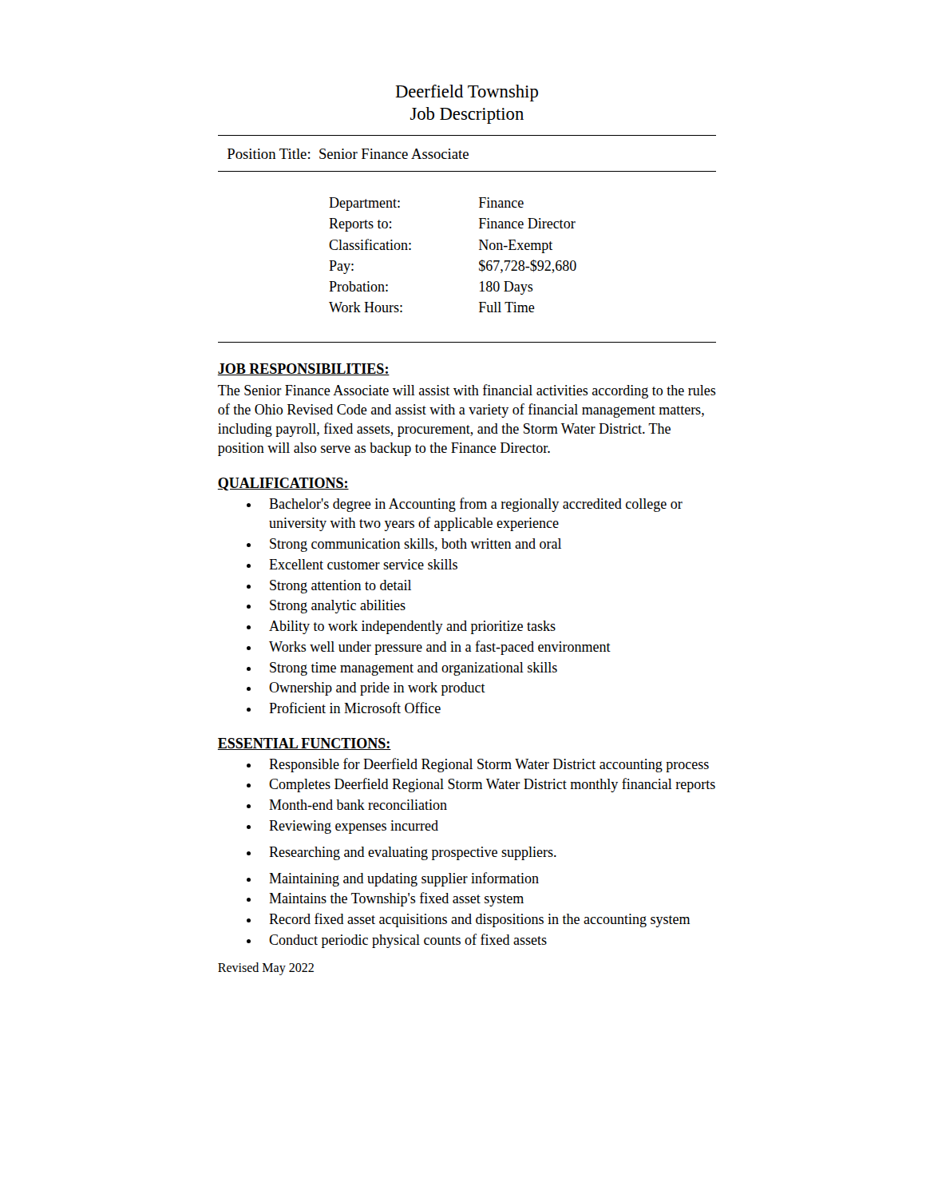Deerfield Township Job Description
Position Title: Senior Finance Associate
| Department: | Finance |
| Reports to: | Finance Director |
| Classification: | Non-Exempt |
| Pay: | $67,728-$92,680 |
| Probation: | 180 Days |
| Work Hours: | Full Time |
JOB RESPONSIBILITIES:
The Senior Finance Associate will assist with financial activities according to the rules of the Ohio Revised Code and assist with a variety of financial management matters, including payroll, fixed assets, procurement, and the Storm Water District. The position will also serve as backup to the Finance Director.
QUALIFICATIONS:
Bachelor's degree in Accounting from a regionally accredited college or university with two years of applicable experience
Strong communication skills, both written and oral
Excellent customer service skills
Strong attention to detail
Strong analytic abilities
Ability to work independently and prioritize tasks
Works well under pressure and in a fast-paced environment
Strong time management and organizational skills
Ownership and pride in work product
Proficient in Microsoft Office
ESSENTIAL FUNCTIONS:
Responsible for Deerfield Regional Storm Water District accounting process
Completes Deerfield Regional Storm Water District monthly financial reports
Month-end bank reconciliation
Reviewing expenses incurred
Researching and evaluating prospective suppliers.
Maintaining and updating supplier information
Maintains the Township's fixed asset system
Record fixed asset acquisitions and dispositions in the accounting system
Conduct periodic physical counts of fixed assets
Revised May 2022